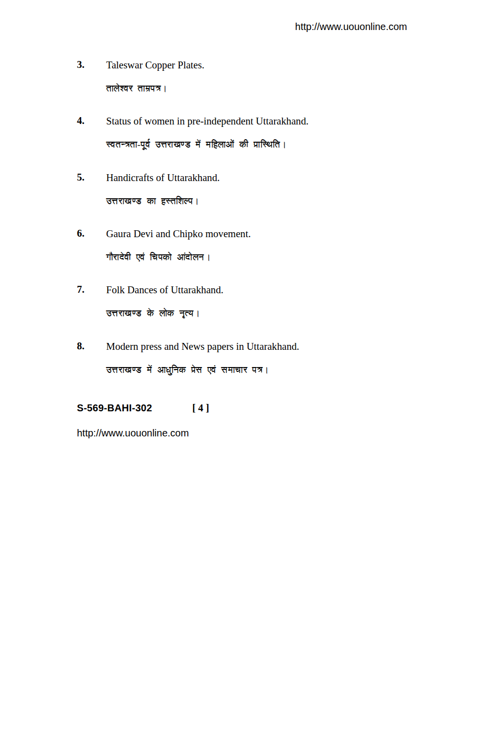http://www.uouonline.com
3.
Taleswar Copper Plates.
तालेश्वर ताम्रपत्र।
4.
Status of women in pre-independent Uttarakhand.
स्वतन्त्रता-पूर्व उत्तराखण्ड में महिलाओं की प्रास्थिति।
5.
Handicrafts of Uttarakhand.
उत्तराखण्ड का हस्तशिल्प।
6.
Gaura Devi and Chipko movement.
गौरादेवी एवं चिपको आंदोलन।
7.
Folk Dances of Uttarakhand.
उत्तराखण्ड के लोक नृत्य।
8.
Modern press and News papers in Uttarakhand.
उत्तराखण्ड में आधुनिक प्रेस एवं समाचार पत्र।
S-569-BAHI-302 [ 4 ]
http://www.uouonline.com